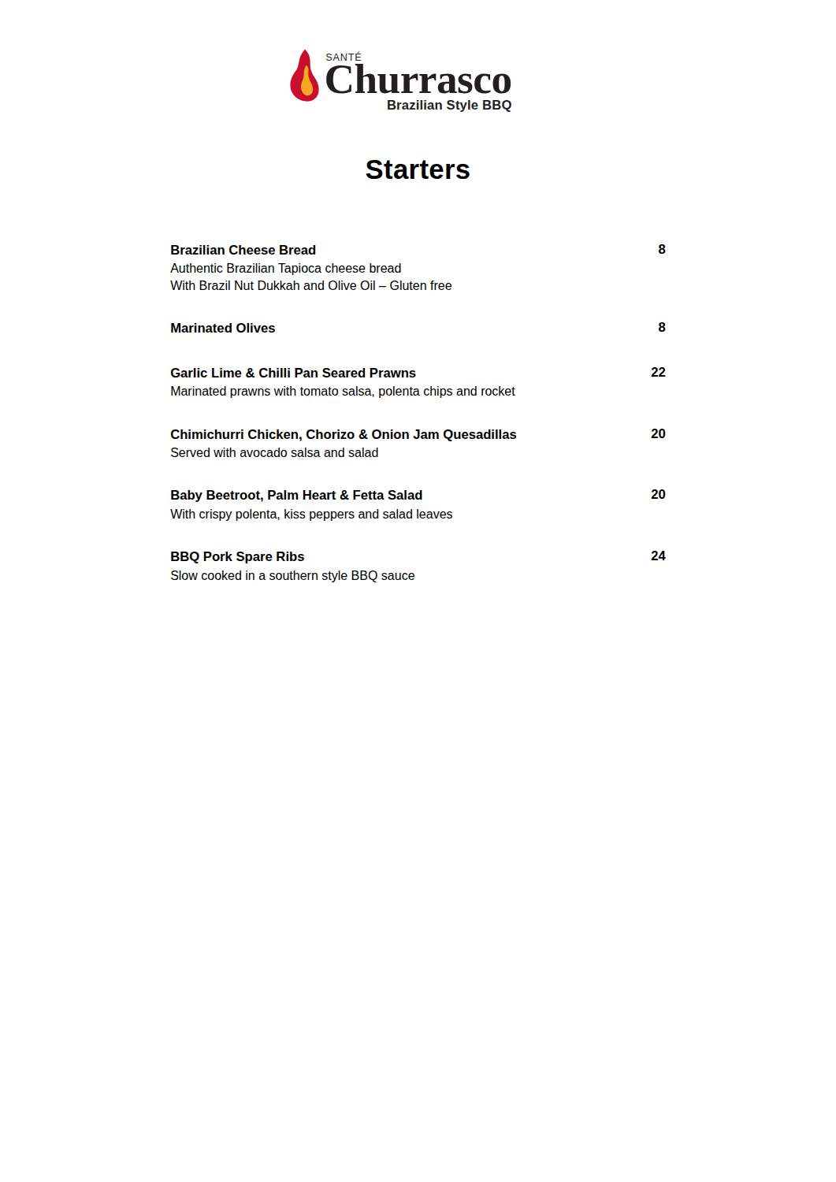SANTÉ
Churrasco
Brazilian Style BBQ
Starters
| Brazilian Cheese Bread | 8 |
| Authentic Brazilian Tapioca cheese bread With Brazil Nut Dukkah and Olive Oil – Gluten free |
| Marinated Olives | 8 |
| Garlic Lime & Chilli Pan Seared Prawns | 22 |
| Marinated prawns with tomato salsa, polenta chips and rocket |
| Chimichurri Chicken, Chorizo & Onion Jam Quesadillas | 20 |
| Served with avocado salsa and salad |
| Baby Beetroot, Palm Heart & Fetta Salad | 20 |
| With crispy polenta, kiss peppers and salad leaves |
| BBQ Pork Spare Ribs | 24 |
| Slow cooked in a southern style BBQ sauce |